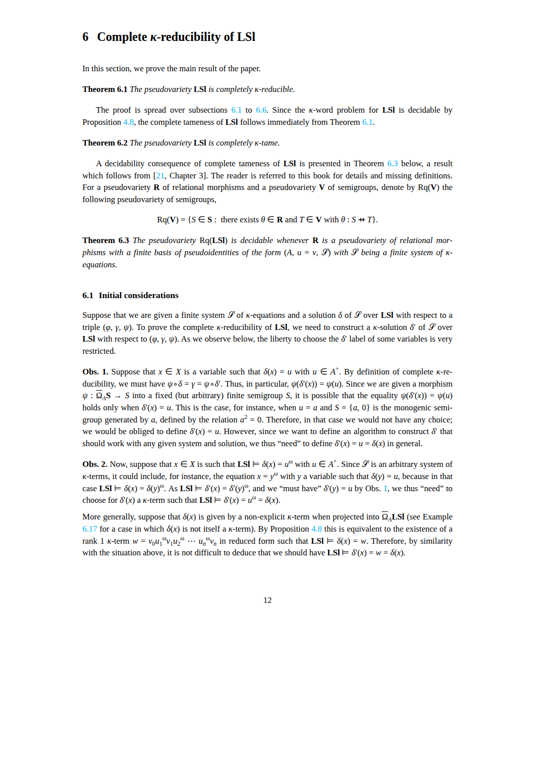6 Complete κ-reducibility of LSl
In this section, we prove the main result of the paper.
Theorem 6.1 The pseudovariety LSl is completely κ-reducible.
The proof is spread over subsections 6.1 to 6.6. Since the κ-word problem for LSl is decidable by Proposition 4.8, the complete tameness of LSl follows immediately from Theorem 6.1.
Theorem 6.2 The pseudovariety LSl is completely κ-tame.
A decidability consequence of complete tameness of LSl is presented in Theorem 6.3 below, a result which follows from [21, Chapter 3]. The reader is referred to this book for details and missing definitions. For a pseudovariety R of relational morphisms and a pseudovariety V of semigroups, denote by Rq(V) the following pseudovariety of semigroups,
Rq(V) = {S ∈ S : there exists θ ∈ R and T ∈ V with θ : S ⇸ T}.
Theorem 6.3 The pseudovariety Rq(LSl) is decidable whenever R is a pseudovariety of relational morphisms with a finite basis of pseudoidentities of the form (A, u = v, 𝒮) with 𝒮 being a finite system of κ-equations.
6.1 Initial considerations
Suppose that we are given a finite system 𝒮 of κ-equations and a solution δ of 𝒮 over LSl with respect to a triple (φ, γ, ψ). To prove the complete κ-reducibility of LSl, we need to construct a κ-solution δ′ of 𝒮 over LSl with respect to (φ, γ, ψ). As we observe below, the liberty to choose the δ′ label of some variables is very restricted.
Obs. 1. Suppose that x ∈ X is a variable such that δ(x) = u with u ∈ A+. By definition of complete κ-reducibility, we must have ψ∘δ = γ = ψ∘δ′. Thus, in particular, ψ(δ′(x)) = ψ(u). Since we are given a morphism ψ : ΩAS → S into a fixed (but arbitrary) finite semigroup S, it is possible that the equality ψ(δ′(x)) = ψ(u) holds only when δ′(x) = u. This is the case, for instance, when u = a and S = {a, 0} is the monogenic semigroup generated by a, defined by the relation a2 = 0. Therefore, in that case we would not have any choice; we would be obliged to define δ′(x) = u. However, since we want to define an algorithm to construct δ′ that should work with any given system and solution, we thus “need” to define δ′(x) = u = δ(x) in general.
Obs. 2. Now, suppose that x ∈ X is such that LSl ⊨ δ(x) = uω with u ∈ A+. Since 𝒮 is an arbitrary system of κ-terms, it could include, for instance, the equation x = yω with y a variable such that δ(y) = u, because in that case LSl ⊨ δ(x) = δ(y)ω. As LSl ⊨ δ′(x) = δ′(y)ω, and we “must have” δ′(y) = u by Obs. 1, we thus “need” to choose for δ′(x) a κ-term such that LSl ⊨ δ′(x) = uω = δ(x).
More generally, suppose that δ(x) is given by a non-explicit κ-term when projected into ΩALSl (see Example 6.17 for a case in which δ(x) is not itself a κ-term). By Proposition 4.8 this is equivalent to the existence of a rank 1 κ-term w = v0u1ωv1u2ω ⋯ unωvn in reduced form such that LSl ⊨ δ(x) = w. Therefore, by similarity with the situation above, it is not difficult to deduce that we should have LSl ⊨ δ′(x) = w = δ(x).
12